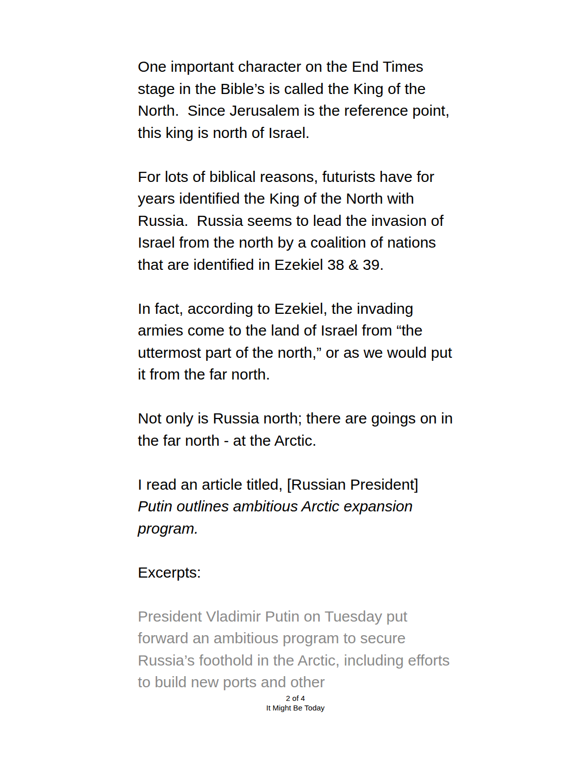One important character on the End Times stage in the Bible’s is called the King of the North. Since Jerusalem is the reference point, this king is north of Israel.
For lots of biblical reasons, futurists have for years identified the King of the North with Russia. Russia seems to lead the invasion of Israel from the north by a coalition of nations that are identified in Ezekiel 38 & 39.
In fact, according to Ezekiel, the invading armies come to the land of Israel from “the uttermost part of the north,” or as we would put it from the far north.
Not only is Russia north; there are goings on in the far north - at the Arctic.
I read an article titled, [Russian President] Putin outlines ambitious Arctic expansion program.
Excerpts:
President Vladimir Putin on Tuesday put forward an ambitious program to secure Russia’s foothold in the Arctic, including efforts to build new ports and other
2 of 4
It Might Be Today